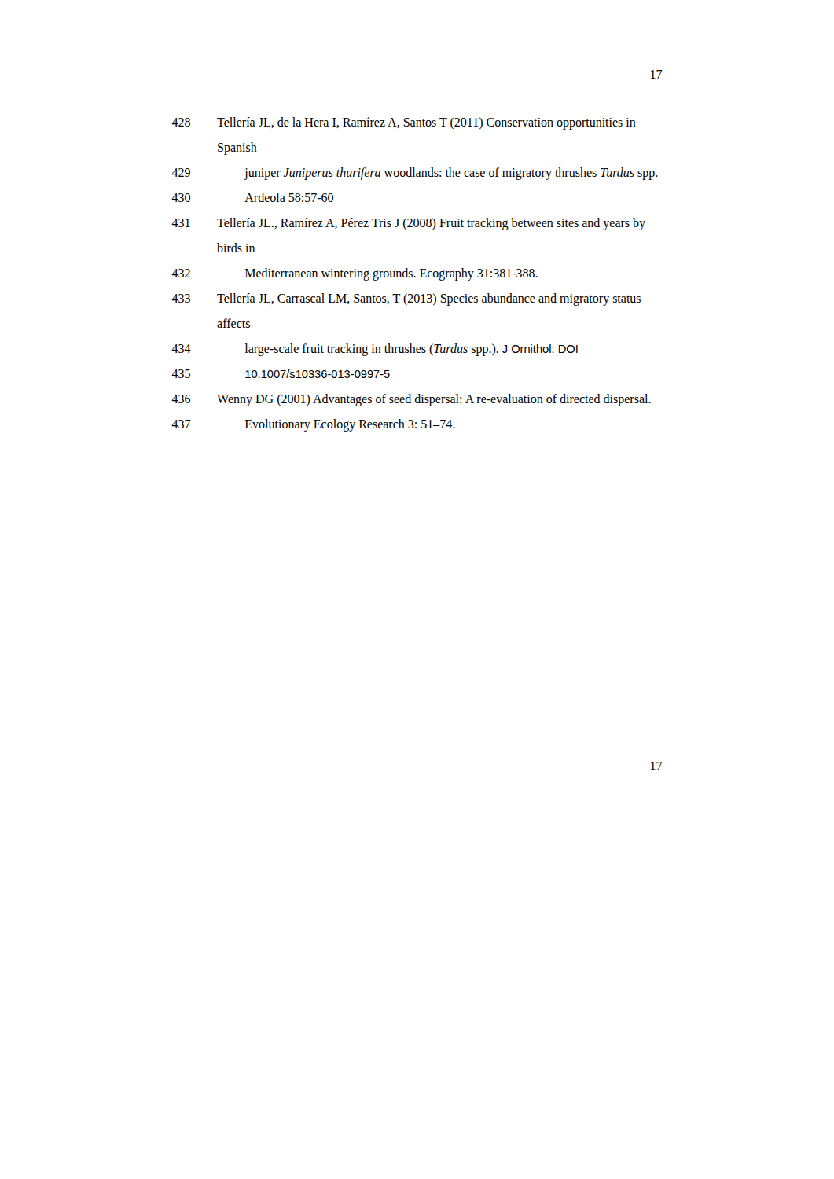17
Tellería JL, de la Hera I, Ramírez A, Santos T (2011) Conservation opportunities in Spanish juniper Juniperus thurifera woodlands: the case of migratory thrushes Turdus spp. Ardeola 58:57-60
Tellería JL., Ramírez A, Pérez Tris J (2008) Fruit tracking between sites and years by birds in Mediterranean wintering grounds. Ecography 31:381-388.
Tellería JL, Carrascal LM, Santos, T (2013) Species abundance and migratory status affects large-scale fruit tracking in thrushes (Turdus spp.). J Ornithol: DOI 10.1007/s10336-013-0997-5
Wenny DG (2001) Advantages of seed dispersal: A re-evaluation of directed dispersal. Evolutionary Ecology Research 3: 51–74.
17